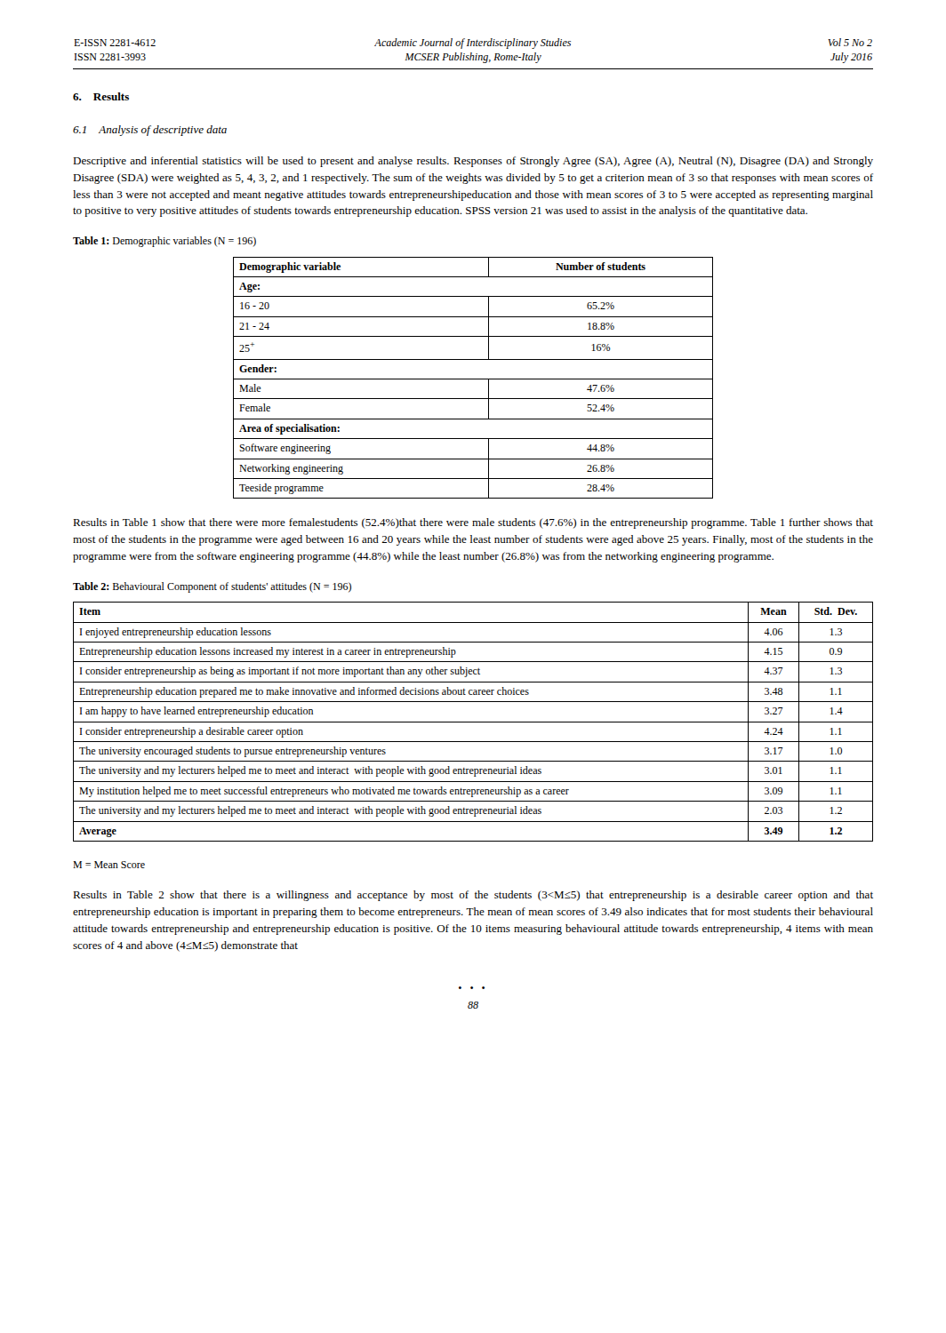| E-ISSN 2281-4612 ISSN 2281-3993 | Academic Journal of Interdisciplinary Studies MCSER Publishing, Rome-Italy | Vol 5 No 2 July 2016 |
6. Results
6.1 Analysis of descriptive data
Descriptive and inferential statistics will be used to present and analyse results. Responses of Strongly Agree (SA), Agree (A), Neutral (N), Disagree (DA) and Strongly Disagree (SDA) were weighted as 5, 4, 3, 2, and 1 respectively. The sum of the weights was divided by 5 to get a criterion mean of 3 so that responses with mean scores of less than 3 were not accepted and meant negative attitudes towards entrepreneurshipeducation and those with mean scores of 3 to 5 were accepted as representing marginal to positive to very positive attitudes of students towards entrepreneurship education. SPSS version 21 was used to assist in the analysis of the quantitative data.
Table 1: Demographic variables (N = 196)
| Demographic variable | Number of students |
| --- | --- |
| Age: |
| 16 - 20 | 65.2% |
| 21 - 24 | 18.8% |
| 25 + | 16% |
| Gender: |
| Male | 47.6% |
| Female | 52.4% |
| Area of specialisation: |
| Software engineering | 44.8% |
| Networking engineering | 26.8% |
| Teeside programme | 28.4% |
Results in Table 1 show that there were more femalestudents (52.4%)that there were male students (47.6%) in the entrepreneurship programme. Table 1 further shows that most of the students in the programme were aged between 16 and 20 years while the least number of students were aged above 25 years. Finally, most of the students in the programme were from the software engineering programme (44.8%) while the least number (26.8%) was from the networking engineering programme.
Table 2: Behavioural Component of students' attitudes (N = 196)
| Item | Mean | Std. Dev. |
| --- | --- | --- |
| I enjoyed entrepreneurship education lessons | 4.06 | 1.3 |
| Entrepreneurship education lessons increased my interest in a career in entrepreneurship | 4.15 | 0.9 |
| I consider entrepreneurship as being as important if not more important than any other subject | 4.37 | 1.3 |
| Entrepreneurship education prepared me to make innovative and informed decisions about career choices | 3.48 | 1.1 |
| I am happy to have learned entrepreneurship education | 3.27 | 1.4 |
| I consider entrepreneurship a desirable career option | 4.24 | 1.1 |
| The university encouraged students to pursue entrepreneurship ventures | 3.17 | 1.0 |
| The university and my lecturers helped me to meet and interact with people with good entrepreneurial ideas | 3.01 | 1.1 |
| My institution helped me to meet successful entrepreneurs who motivated me towards entrepreneurship as a career | 3.09 | 1.1 |
| The university and my lecturers helped me to meet and interact with people with good entrepreneurial ideas | 2.03 | 1.2 |
| Average | 3.49 | 1.2 |
M = Mean Score
Results in Table 2 show that there is a willingness and acceptance by most of the students (3<M≤5) that entrepreneurship is a desirable career option and that entrepreneurship education is important in preparing them to become entrepreneurs. The mean of mean scores of 3.49 also indicates that for most students their behavioural attitude towards entrepreneurship and entrepreneurship education is positive. Of the 10 items measuring behavioural attitude towards entrepreneurship, 4 items with mean scores of 4 and above (4≤M≤5) demonstrate that
• • •
88